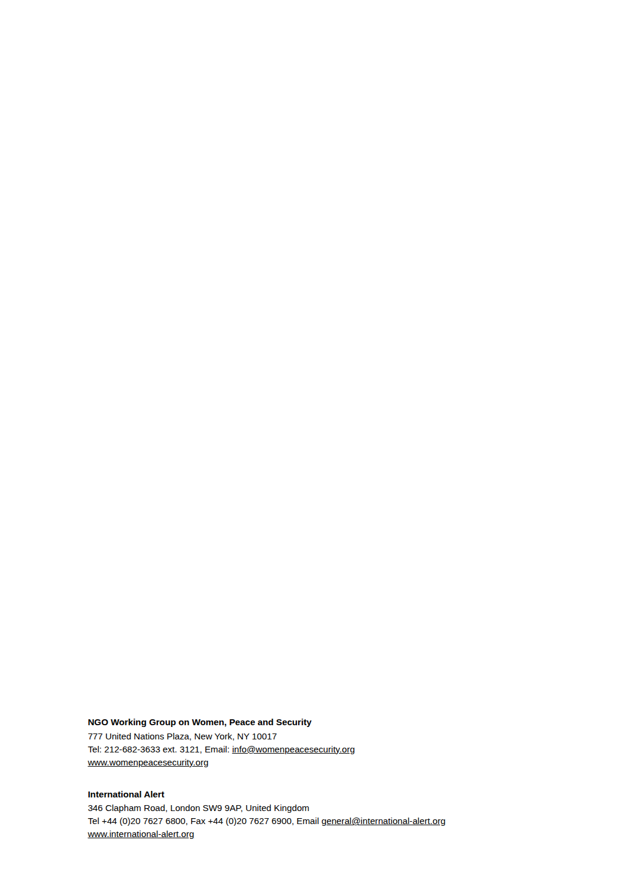NGO Working Group on Women, Peace and Security
777 United Nations Plaza, New York, NY 10017
Tel: 212-682-3633 ext. 3121, Email: info@womenpeacesecurity.org
www.womenpeacesecurity.org
International Alert
346 Clapham Road, London SW9 9AP, United Kingdom
Tel +44 (0)20 7627 6800, Fax +44 (0)20 7627 6900, Email general@international-alert.org
www.international-alert.org